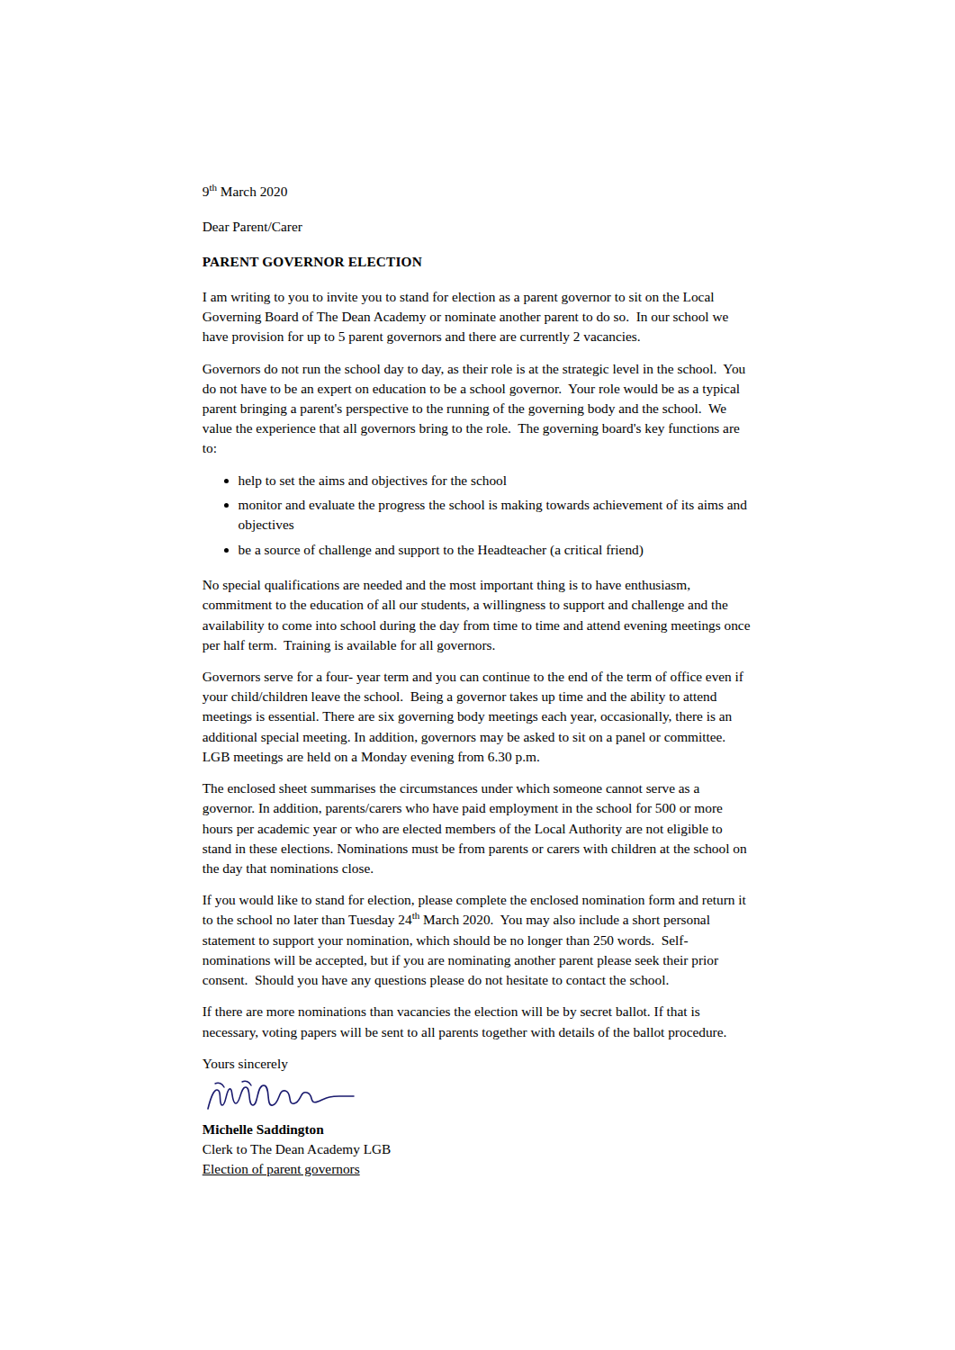9th March 2020
Dear Parent/Carer
Parent Governor Election
I am writing to you to invite you to stand for election as a parent governor to sit on the Local Governing Board of The Dean Academy or nominate another parent to do so. In our school we have provision for up to 5 parent governors and there are currently 2 vacancies.
Governors do not run the school day to day, as their role is at the strategic level in the school. You do not have to be an expert on education to be a school governor. Your role would be as a typical parent bringing a parent's perspective to the running of the governing body and the school. We value the experience that all governors bring to the role. The governing board's key functions are to:
help to set the aims and objectives for the school
monitor and evaluate the progress the school is making towards achievement of its aims and objectives
be a source of challenge and support to the Headteacher (a critical friend)
No special qualifications are needed and the most important thing is to have enthusiasm, commitment to the education of all our students, a willingness to support and challenge and the availability to come into school during the day from time to time and attend evening meetings once per half term. Training is available for all governors.
Governors serve for a four- year term and you can continue to the end of the term of office even if your child/children leave the school. Being a governor takes up time and the ability to attend meetings is essential. There are six governing body meetings each year, occasionally, there is an additional special meeting. In addition, governors may be asked to sit on a panel or committee. LGB meetings are held on a Monday evening from 6.30 p.m.
The enclosed sheet summarises the circumstances under which someone cannot serve as a governor. In addition, parents/carers who have paid employment in the school for 500 or more hours per academic year or who are elected members of the Local Authority are not eligible to stand in these elections. Nominations must be from parents or carers with children at the school on the day that nominations close.
If you would like to stand for election, please complete the enclosed nomination form and return it to the school no later than Tuesday 24th March 2020. You may also include a short personal statement to support your nomination, which should be no longer than 250 words. Self-nominations will be accepted, but if you are nominating another parent please seek their prior consent. Should you have any questions please do not hesitate to contact the school.
If there are more nominations than vacancies the election will be by secret ballot. If that is necessary, voting papers will be sent to all parents together with details of the ballot procedure.
Yours sincerely
Signature
Michelle Saddington
Clerk to The Dean Academy LGB
Election of parent governors